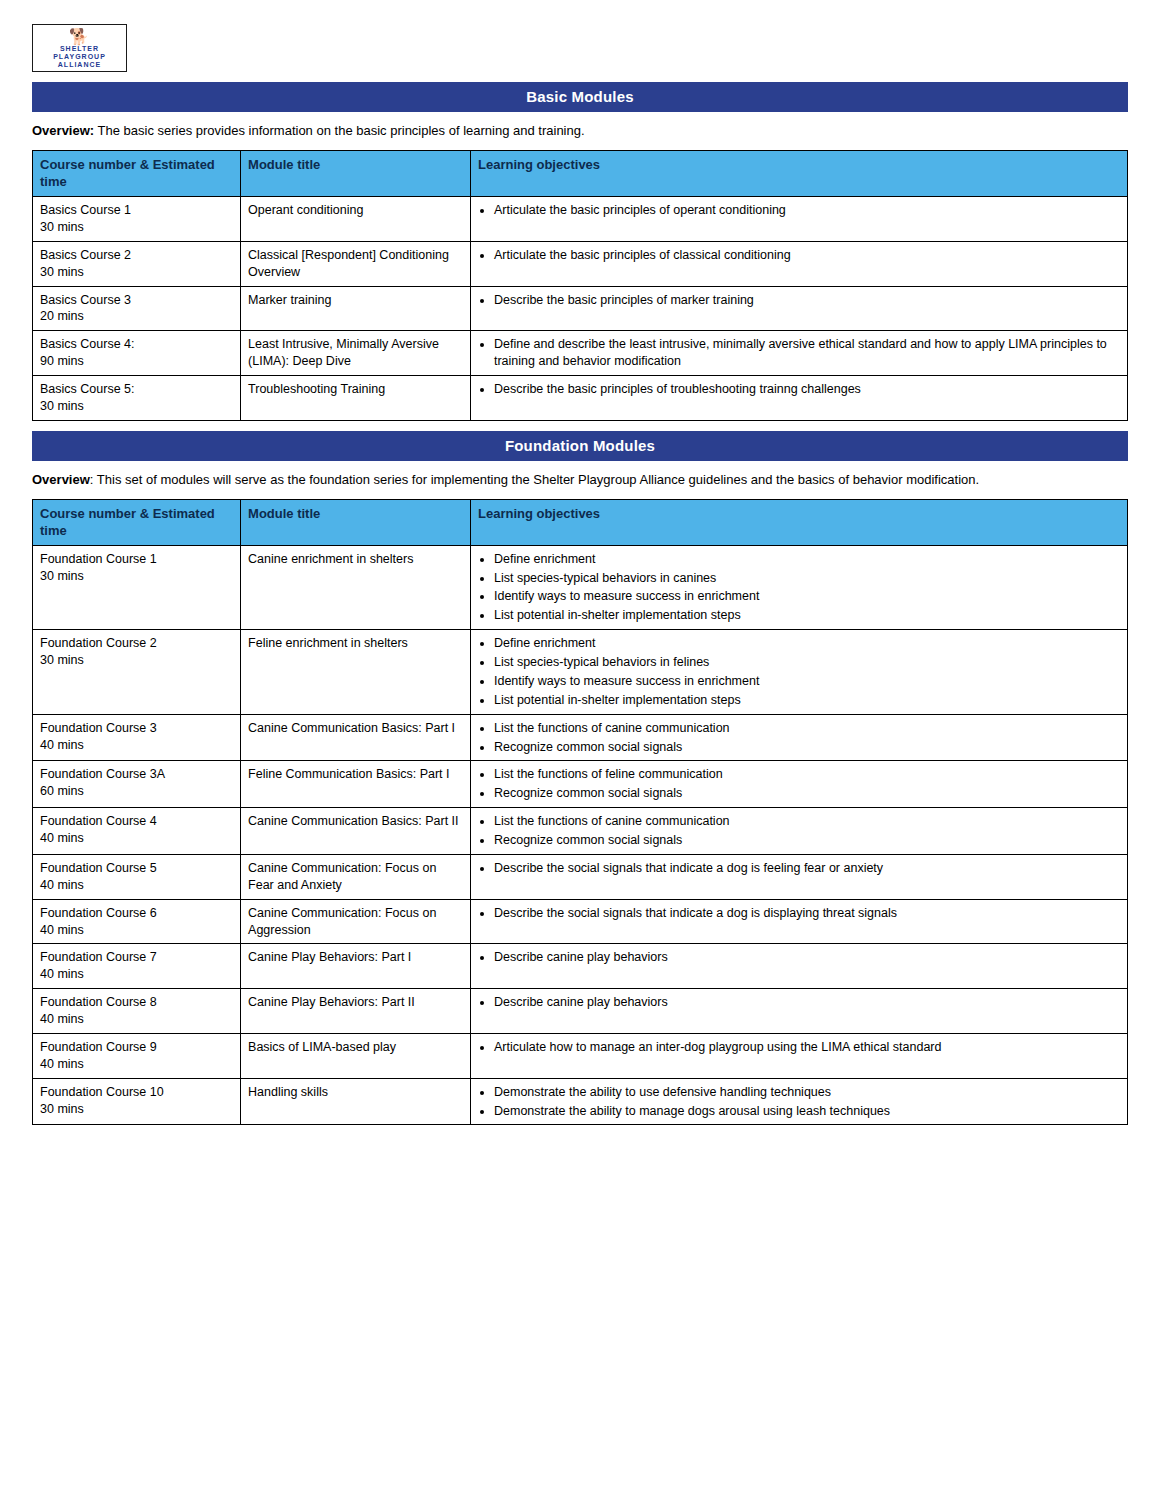🐕
SHELTER
PLAYGROUP
ALLIANCE
Basic Modules
Overview: The basic series provides information on the basic principles of learning and training.
| Course number & Estimated time | Module title | Learning objectives |
| --- | --- | --- |
| Basics Course 1 30 mins | Operant conditioning | Articulate the basic principles of operant conditioning |
| Basics Course 2 30 mins | Classical [Respondent] Conditioning Overview | Articulate the basic principles of classical conditioning |
| Basics Course 3 20 mins | Marker training | Describe the basic principles of marker training |
| Basics Course 4: 90 mins | Least Intrusive, Minimally Aversive (LIMA): Deep Dive | Define and describe the least intrusive, minimally aversive ethical standard and how to apply LIMA principles to training and behavior modification |
| Basics Course 5: 30 mins | Troubleshooting Training | Describe the basic principles of troubleshooting trainng challenges |
Foundation Modules
Overview: This set of modules will serve as the foundation series for implementing the Shelter Playgroup Alliance guidelines and the basics of behavior modification.
| Course number & Estimated time | Module title | Learning objectives |
| --- | --- | --- |
| Foundation Course 1 30 mins | Canine enrichment in shelters | Define enrichment List species-typical behaviors in canines Identify ways to measure success in enrichment List potential in-shelter implementation steps |
| Foundation Course 2 30 mins | Feline enrichment in shelters | Define enrichment List species-typical behaviors in felines Identify ways to measure success in enrichment List potential in-shelter implementation steps |
| Foundation Course 3 40 mins | Canine Communication Basics: Part I | List the functions of canine communication Recognize common social signals |
| Foundation Course 3A 60 mins | Feline Communication Basics: Part I | List the functions of feline communication Recognize common social signals |
| Foundation Course 4 40 mins | Canine Communication Basics: Part II | List the functions of canine communication Recognize common social signals |
| Foundation Course 5 40 mins | Canine Communication: Focus on Fear and Anxiety | Describe the social signals that indicate a dog is feeling fear or anxiety |
| Foundation Course 6 40 mins | Canine Communication: Focus on Aggression | Describe the social signals that indicate a dog is displaying threat signals |
| Foundation Course 7 40 mins | Canine Play Behaviors: Part I | Describe canine play behaviors |
| Foundation Course 8 40 mins | Canine Play Behaviors: Part II | Describe canine play behaviors |
| Foundation Course 9 40 mins | Basics of LIMA-based play | Articulate how to manage an inter-dog playgroup using the LIMA ethical standard |
| Foundation Course 10 30 mins | Handling skills | Demonstrate the ability to use defensive handling techniques Demonstrate the ability to manage dogs arousal using leash techniques |